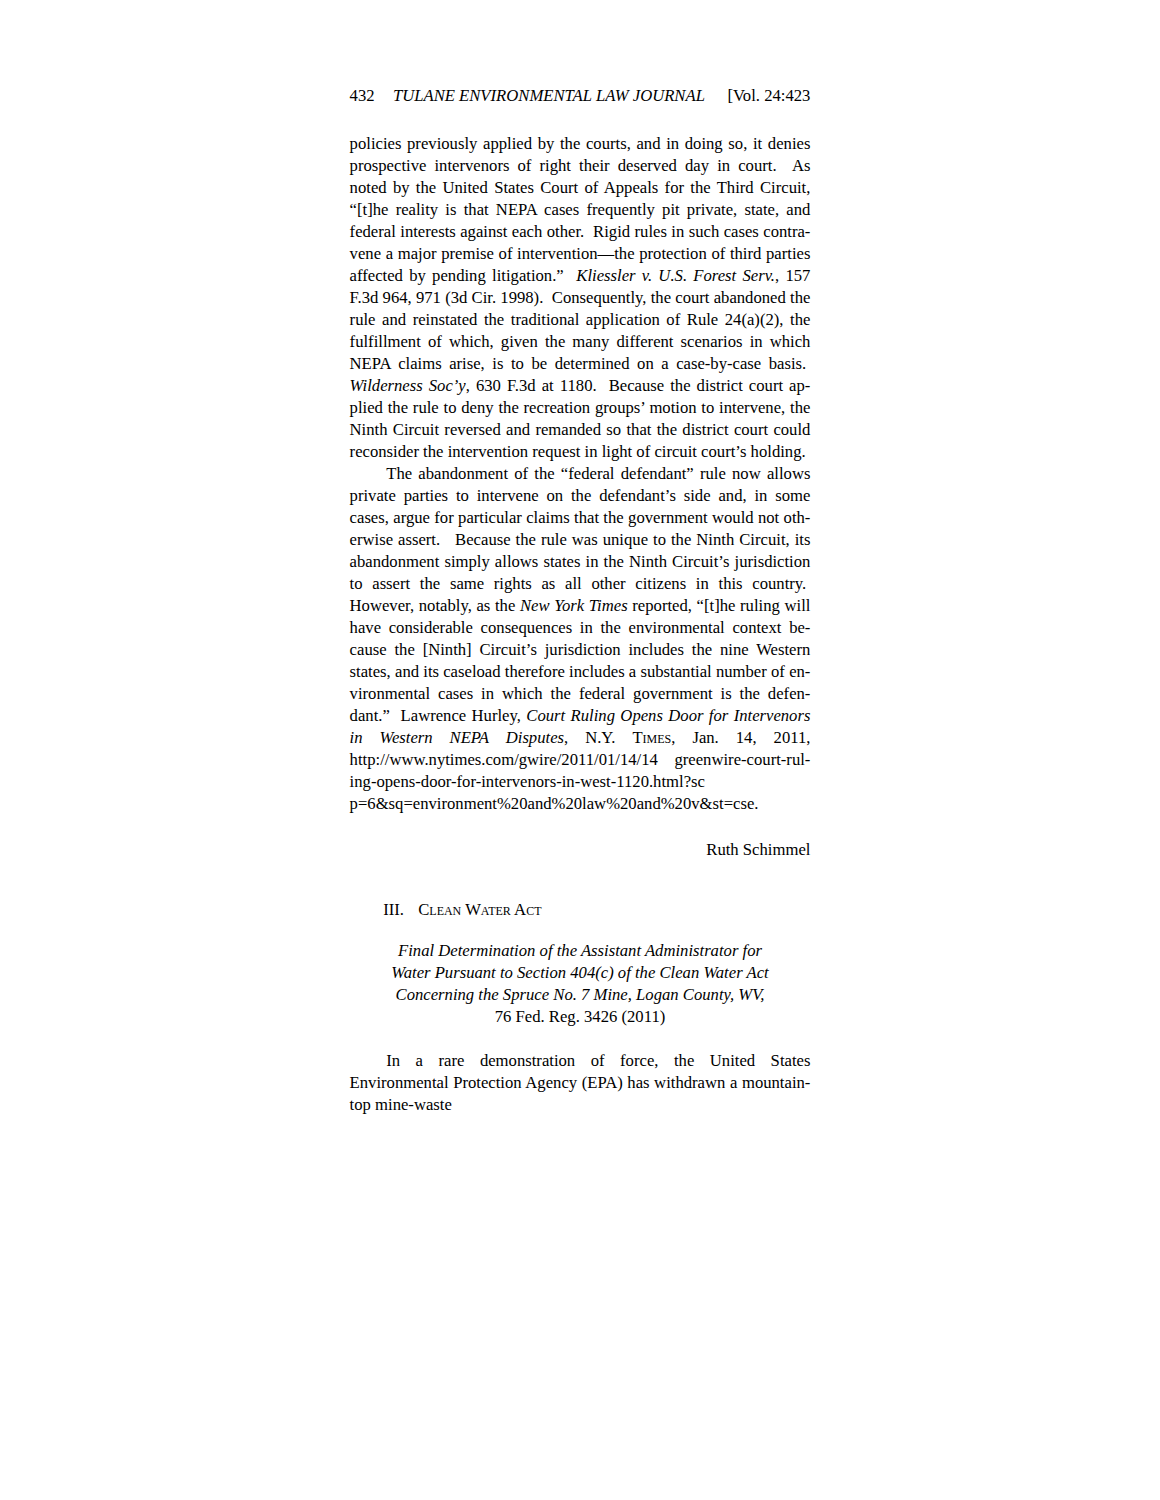432 TULANE ENVIRONMENTAL LAW JOURNAL[Vol. 24:423
policies previously applied by the courts, and in doing so, it denies prospective intervenors of right their deserved day in court. As noted by the United States Court of Appeals for the Third Circuit, “[t]he reality is that NEPA cases frequently pit private, state, and federal interests against each other. Rigid rules in such cases contravene a major premise of intervention—the protection of third parties affected by pending litigation.” Kliessler v. U.S. Forest Serv., 157 F.3d 964, 971 (3d Cir. 1998). Consequently, the court abandoned the rule and reinstated the traditional application of Rule 24(a)(2), the fulfillment of which, given the many different scenarios in which NEPA claims arise, is to be determined on a case-by-case basis. Wilderness Soc’y, 630 F.3d at 1180. Because the district court applied the rule to deny the recreation groups’ motion to intervene, the Ninth Circuit reversed and remanded so that the district court could reconsider the intervention request in light of circuit court’s holding.
The abandonment of the “federal defendant” rule now allows private parties to intervene on the defendant’s side and, in some cases, argue for particular claims that the government would not otherwise assert. Because the rule was unique to the Ninth Circuit, its abandonment simply allows states in the Ninth Circuit’s jurisdiction to assert the same rights as all other citizens in this country. However, notably, as the New York Times reported, “[t]he ruling will have considerable consequences in the environmental context because the [Ninth] Circuit’s jurisdiction includes the nine Western states, and its caseload therefore includes a substantial number of environmental cases in which the federal government is the defendant.” Lawrence Hurley, Court Ruling Opens Door for Intervenors in Western NEPA Disputes, N.Y. Times, Jan. 14, 2011, http://www.nytimes.com/gwire/2011/01/14/14 greenwire-court-ruling-opens-door-for-intervenors-in-west-1120.html?sc p=6&sq=environment%20and%20law%20and%20v&st=cse.
Ruth Schimmel
III. Clean Water Act
Final Determination of the Assistant Administrator for
Water Pursuant to Section 404(c) of the Clean Water Act
Concerning the Spruce No. 7 Mine, Logan County, WV,
76 Fed. Reg. 3426 (2011)
In a rare demonstration of force, the United States Environmental Protection Agency (EPA) has withdrawn a mountaintop mine-waste